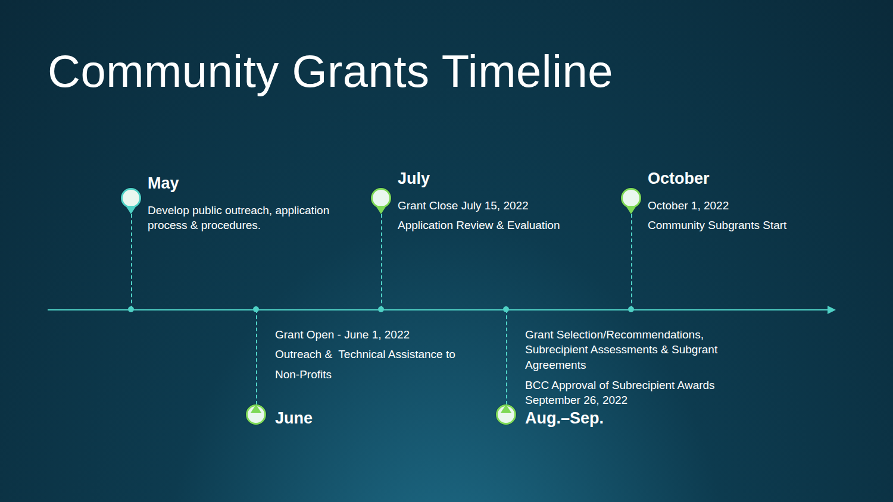Community Grants Timeline
May
Develop public outreach, application process & procedures.
June
Grant Open - June 1, 2022
Outreach & Technical Assistance to
Non-Profits
July
Grant Close July 15, 2022
Application Review & Evaluation
Aug.–Sep.
Grant Selection/Recommendations, Subrecipient Assessments & Subgrant Agreements
BCC Approval of Subrecipient Awards September 26, 2022
October
October 1, 2022
Community Subgrants Start